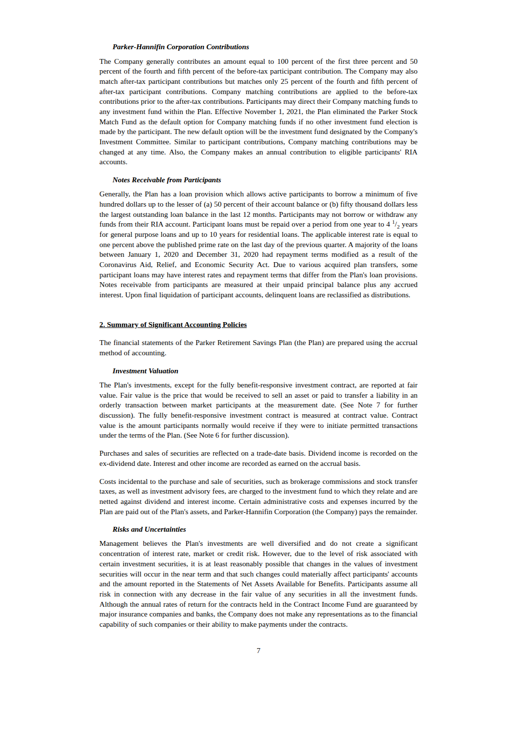Parker-Hannifin Corporation Contributions
The Company generally contributes an amount equal to 100 percent of the first three percent and 50 percent of the fourth and fifth percent of the before-tax participant contribution. The Company may also match after-tax participant contributions but matches only 25 percent of the fourth and fifth percent of after-tax participant contributions. Company matching contributions are applied to the before-tax contributions prior to the after-tax contributions. Participants may direct their Company matching funds to any investment fund within the Plan. Effective November 1, 2021, the Plan eliminated the Parker Stock Match Fund as the default option for Company matching funds if no other investment fund election is made by the participant. The new default option will be the investment fund designated by the Company's Investment Committee. Similar to participant contributions, Company matching contributions may be changed at any time. Also, the Company makes an annual contribution to eligible participants' RIA accounts.
Notes Receivable from Participants
Generally, the Plan has a loan provision which allows active participants to borrow a minimum of five hundred dollars up to the lesser of (a) 50 percent of their account balance or (b) fifty thousand dollars less the largest outstanding loan balance in the last 12 months. Participants may not borrow or withdraw any funds from their RIA account. Participant loans must be repaid over a period from one year to 4 1/2 years for general purpose loans and up to 10 years for residential loans. The applicable interest rate is equal to one percent above the published prime rate on the last day of the previous quarter. A majority of the loans between January 1, 2020 and December 31, 2020 had repayment terms modified as a result of the Coronavirus Aid, Relief, and Economic Security Act. Due to various acquired plan transfers, some participant loans may have interest rates and repayment terms that differ from the Plan's loan provisions. Notes receivable from participants are measured at their unpaid principal balance plus any accrued interest. Upon final liquidation of participant accounts, delinquent loans are reclassified as distributions.
2. Summary of Significant Accounting Policies
The financial statements of the Parker Retirement Savings Plan (the Plan) are prepared using the accrual method of accounting.
Investment Valuation
The Plan's investments, except for the fully benefit-responsive investment contract, are reported at fair value. Fair value is the price that would be received to sell an asset or paid to transfer a liability in an orderly transaction between market participants at the measurement date. (See Note 7 for further discussion). The fully benefit-responsive investment contract is measured at contract value. Contract value is the amount participants normally would receive if they were to initiate permitted transactions under the terms of the Plan. (See Note 6 for further discussion).
Purchases and sales of securities are reflected on a trade-date basis. Dividend income is recorded on the ex-dividend date. Interest and other income are recorded as earned on the accrual basis.
Costs incidental to the purchase and sale of securities, such as brokerage commissions and stock transfer taxes, as well as investment advisory fees, are charged to the investment fund to which they relate and are netted against dividend and interest income. Certain administrative costs and expenses incurred by the Plan are paid out of the Plan's assets, and Parker-Hannifin Corporation (the Company) pays the remainder.
Risks and Uncertainties
Management believes the Plan's investments are well diversified and do not create a significant concentration of interest rate, market or credit risk. However, due to the level of risk associated with certain investment securities, it is at least reasonably possible that changes in the values of investment securities will occur in the near term and that such changes could materially affect participants' accounts and the amount reported in the Statements of Net Assets Available for Benefits. Participants assume all risk in connection with any decrease in the fair value of any securities in all the investment funds. Although the annual rates of return for the contracts held in the Contract Income Fund are guaranteed by major insurance companies and banks, the Company does not make any representations as to the financial capability of such companies or their ability to make payments under the contracts.
7